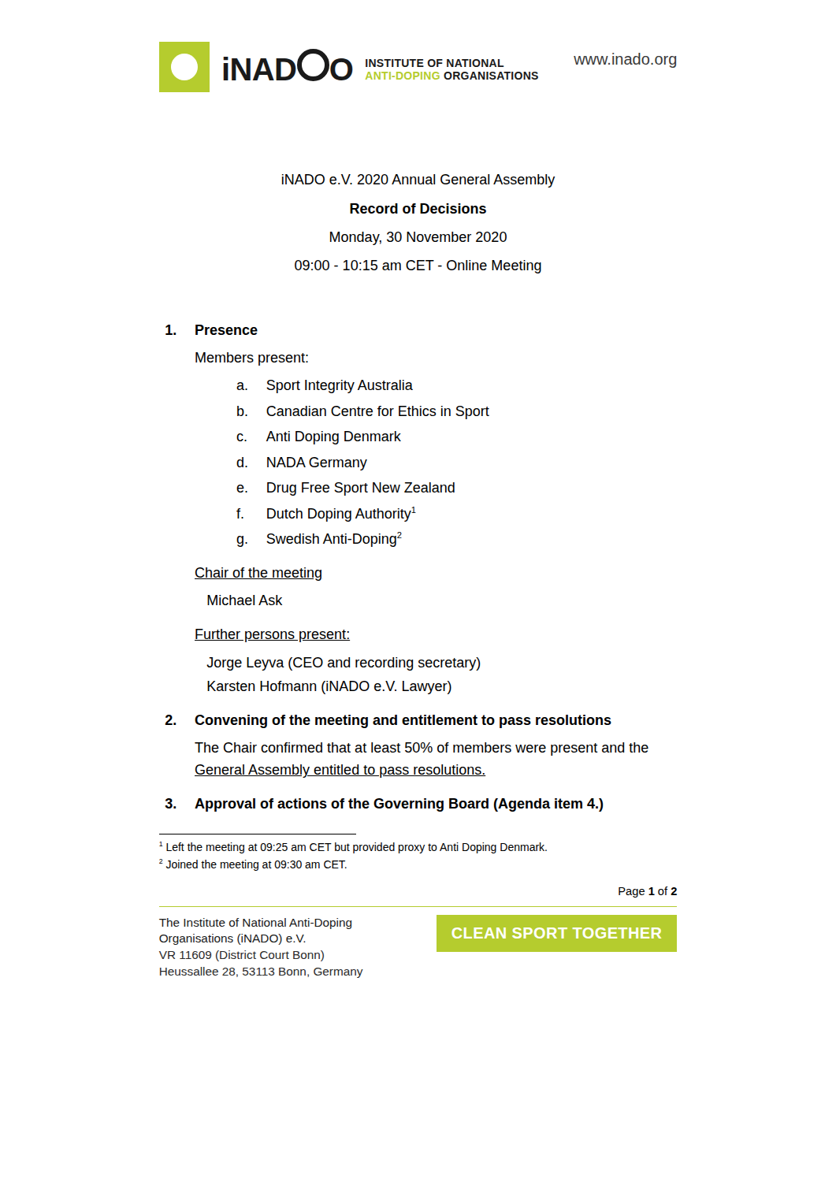iNAD O
INSTITUTE OF NATIONAL
ANTI-DOPING ORGANISATIONS
www.inado.org
iNADO e.V. 2020 Annual General Assembly
Record of Decisions
Monday, 30 November 2020
09:00 - 10:15 am CET - Online Meeting
Presence
Members present:
Sport Integrity Australia
Canadian Centre for Ethics in Sport
Anti Doping Denmark
NADA Germany
Drug Free Sport New Zealand
Dutch Doping Authority1
Swedish Anti-Doping2
Chair of the meeting
Michael Ask
Further persons present:
Jorge Leyva (CEO and recording secretary)
Karsten Hofmann (iNADO e.V. Lawyer)
Convening of the meeting and entitlement to pass resolutions
The Chair confirmed that at least 50% of members were present and the General Assembly entitled to pass resolutions.
Approval of actions of the Governing Board (Agenda item 4.)
1 Left the meeting at 09:25 am CET but provided proxy to Anti Doping Denmark.
2 Joined the meeting at 09:30 am CET.
Page 1 of 2
The Institute of National Anti-Doping Organisations (iNADO) e.V.
VR 11609 (District Court Bonn)
Heussallee 28, 53113 Bonn, Germany
CLEAN SPORT TOGETHER